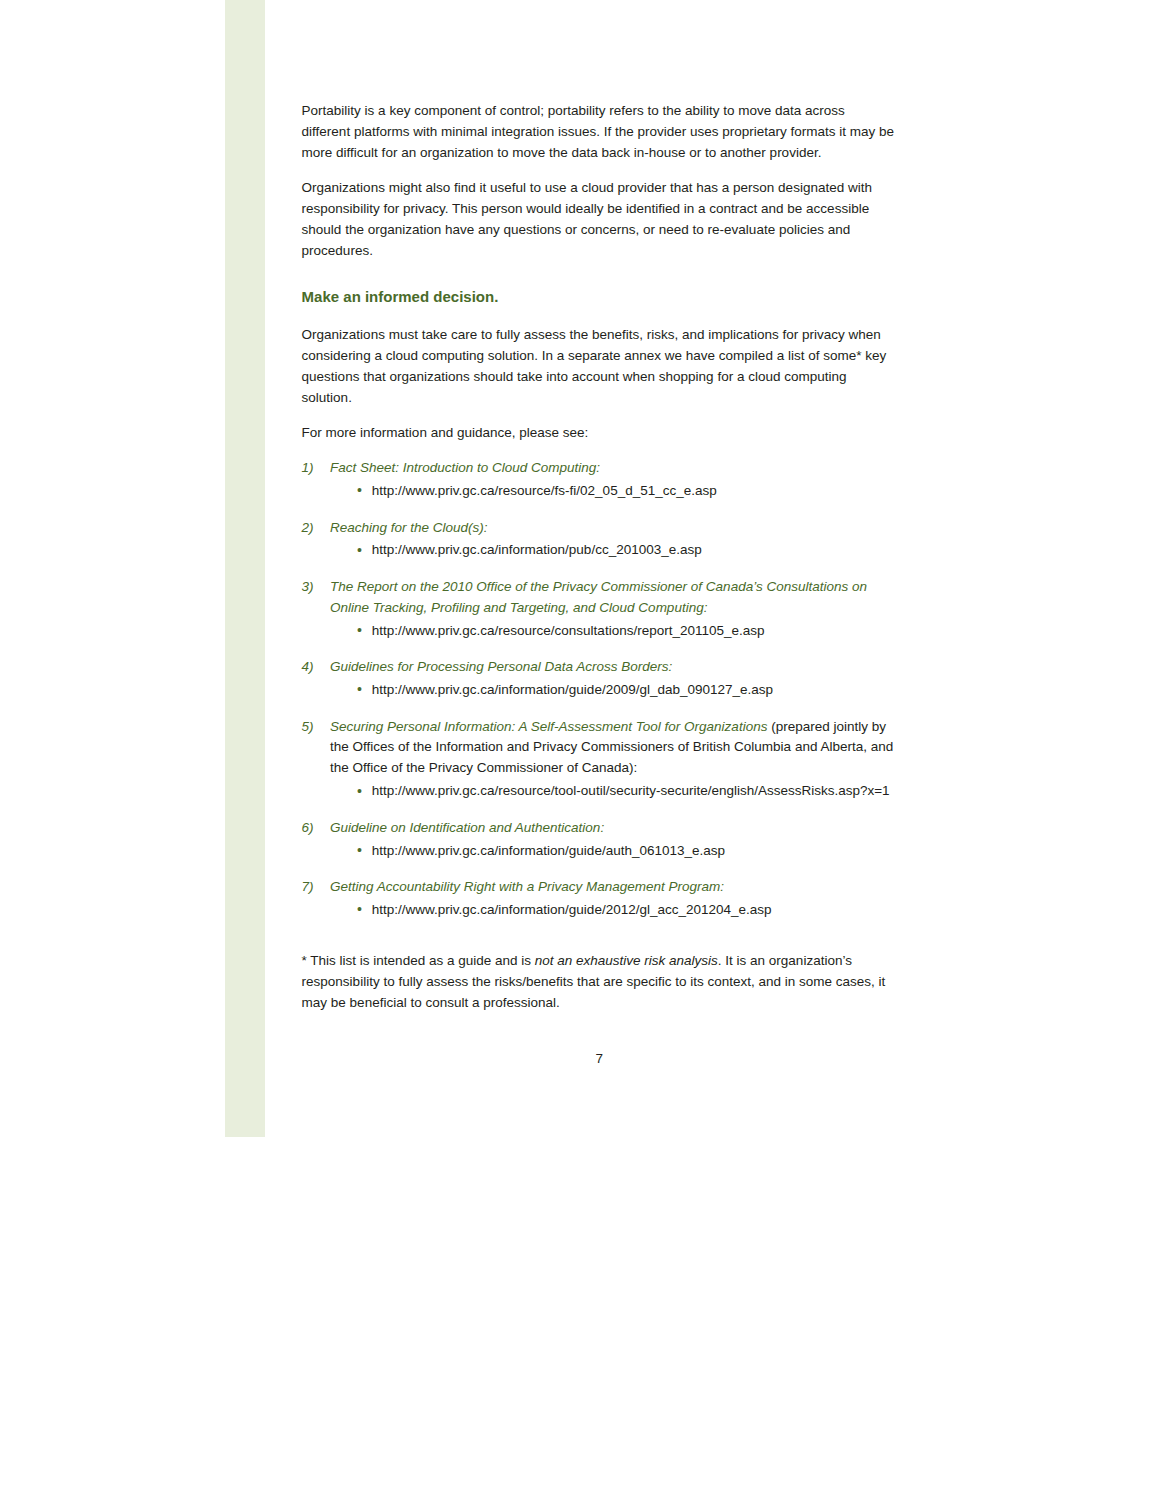Portability is a key component of control; portability refers to the ability to move data across different platforms with minimal integration issues. If the provider uses proprietary formats it may be more difficult for an organization to move the data back in-house or to another provider.
Organizations might also find it useful to use a cloud provider that has a person designated with responsibility for privacy. This person would ideally be identified in a contract and be accessible should the organization have any questions or concerns, or need to re-evaluate policies and procedures.
Make an informed decision.
Organizations must take care to fully assess the benefits, risks, and implications for privacy when considering a cloud computing solution. In a separate annex we have compiled a list of some* key questions that organizations should take into account when shopping for a cloud computing solution.
For more information and guidance, please see:
Fact Sheet: Introduction to Cloud Computing:
http://www.priv.gc.ca/resource/fs-fi/02_05_d_51_cc_e.asp
Reaching for the Cloud(s):
http://www.priv.gc.ca/information/pub/cc_201003_e.asp
The Report on the 2010 Office of the Privacy Commissioner of Canada’s Consultations on Online Tracking, Profiling and Targeting, and Cloud Computing:
http://www.priv.gc.ca/resource/consultations/report_201105_e.asp
Guidelines for Processing Personal Data Across Borders:
http://www.priv.gc.ca/information/guide/2009/gl_dab_090127_e.asp
Securing Personal Information: A Self-Assessment Tool for Organizations (prepared jointly by the Offices of the Information and Privacy Commissioners of British Columbia and Alberta, and the Office of the Privacy Commissioner of Canada):
http://www.priv.gc.ca/resource/tool-outil/security-securite/english/AssessRisks.asp?x=1
Guideline on Identification and Authentication:
http://www.priv.gc.ca/information/guide/auth_061013_e.asp
Getting Accountability Right with a Privacy Management Program:
http://www.priv.gc.ca/information/guide/2012/gl_acc_201204_e.asp
* This list is intended as a guide and is not an exhaustive risk analysis. It is an organization’s responsibility to fully assess the risks/benefits that are specific to its context, and in some cases, it may be beneficial to consult a professional.
7